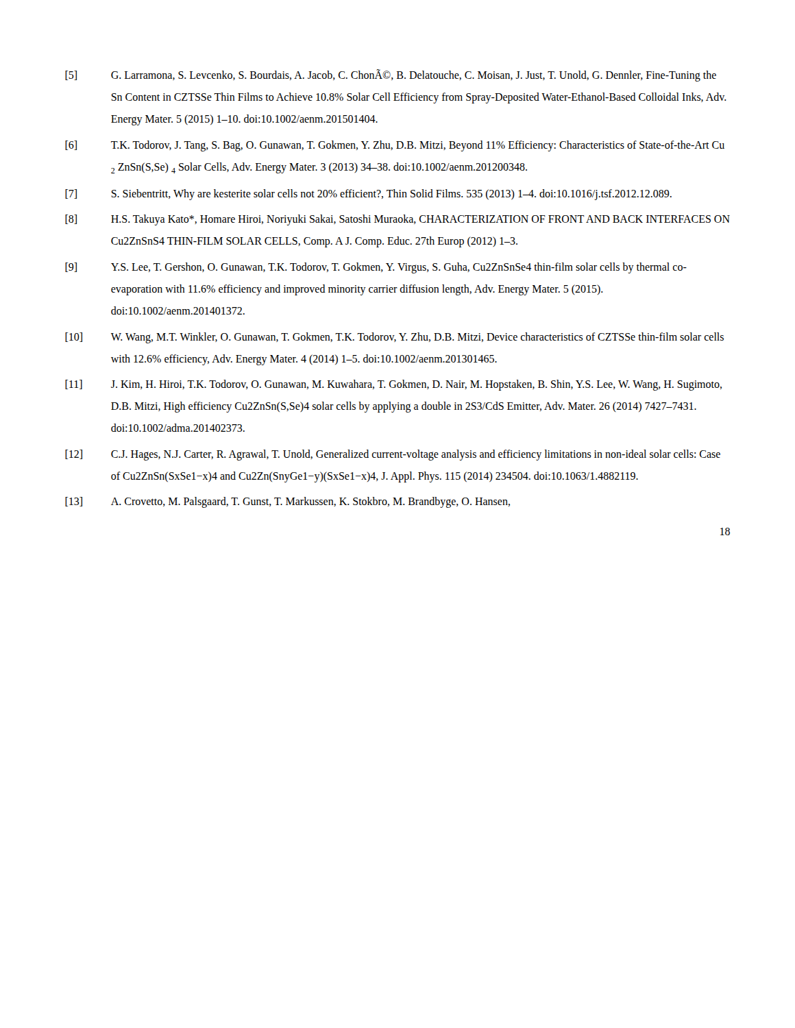[5] G. Larramona, S. Levcenko, S. Bourdais, A. Jacob, C. ChonÃ©, B. Delatouche, C. Moisan, J. Just, T. Unold, G. Dennler, Fine-Tuning the Sn Content in CZTSSe Thin Films to Achieve 10.8% Solar Cell Efficiency from Spray-Deposited Water-Ethanol-Based Colloidal Inks, Adv. Energy Mater. 5 (2015) 1–10. doi:10.1002/aenm.201501404.
[6] T.K. Todorov, J. Tang, S. Bag, O. Gunawan, T. Gokmen, Y. Zhu, D.B. Mitzi, Beyond 11% Efficiency: Characteristics of State-of-the-Art Cu 2 ZnSn(S,Se) 4 Solar Cells, Adv. Energy Mater. 3 (2013) 34–38. doi:10.1002/aenm.201200348.
[7] S. Siebentritt, Why are kesterite solar cells not 20% efficient?, Thin Solid Films. 535 (2013) 1–4. doi:10.1016/j.tsf.2012.12.089.
[8] H.S. Takuya Kato*, Homare Hiroi, Noriyuki Sakai, Satoshi Muraoka, CHARACTERIZATION OF FRONT AND BACK INTERFACES ON Cu2ZnSnS4 THIN-FILM SOLAR CELLS, Comp. A J. Comp. Educ. 27th Europ (2012) 1–3.
[9] Y.S. Lee, T. Gershon, O. Gunawan, T.K. Todorov, T. Gokmen, Y. Virgus, S. Guha, Cu2ZnSnSe4 thin-film solar cells by thermal co-evaporation with 11.6% efficiency and improved minority carrier diffusion length, Adv. Energy Mater. 5 (2015). doi:10.1002/aenm.201401372.
[10] W. Wang, M.T. Winkler, O. Gunawan, T. Gokmen, T.K. Todorov, Y. Zhu, D.B. Mitzi, Device characteristics of CZTSSe thin-film solar cells with 12.6% efficiency, Adv. Energy Mater. 4 (2014) 1–5. doi:10.1002/aenm.201301465.
[11] J. Kim, H. Hiroi, T.K. Todorov, O. Gunawan, M. Kuwahara, T. Gokmen, D. Nair, M. Hopstaken, B. Shin, Y.S. Lee, W. Wang, H. Sugimoto, D.B. Mitzi, High efficiency Cu2ZnSn(S,Se)4 solar cells by applying a double in 2S3/CdS Emitter, Adv. Mater. 26 (2014) 7427–7431. doi:10.1002/adma.201402373.
[12] C.J. Hages, N.J. Carter, R. Agrawal, T. Unold, Generalized current-voltage analysis and efficiency limitations in non-ideal solar cells: Case of Cu2ZnSn(SxSe1−x)4 and Cu2Zn(SnyGe1−y)(SxSe1−x)4, J. Appl. Phys. 115 (2014) 234504. doi:10.1063/1.4882119.
[13] A. Crovetto, M. Palsgaard, T. Gunst, T. Markussen, K. Stokbro, M. Brandbyge, O. Hansen,
18